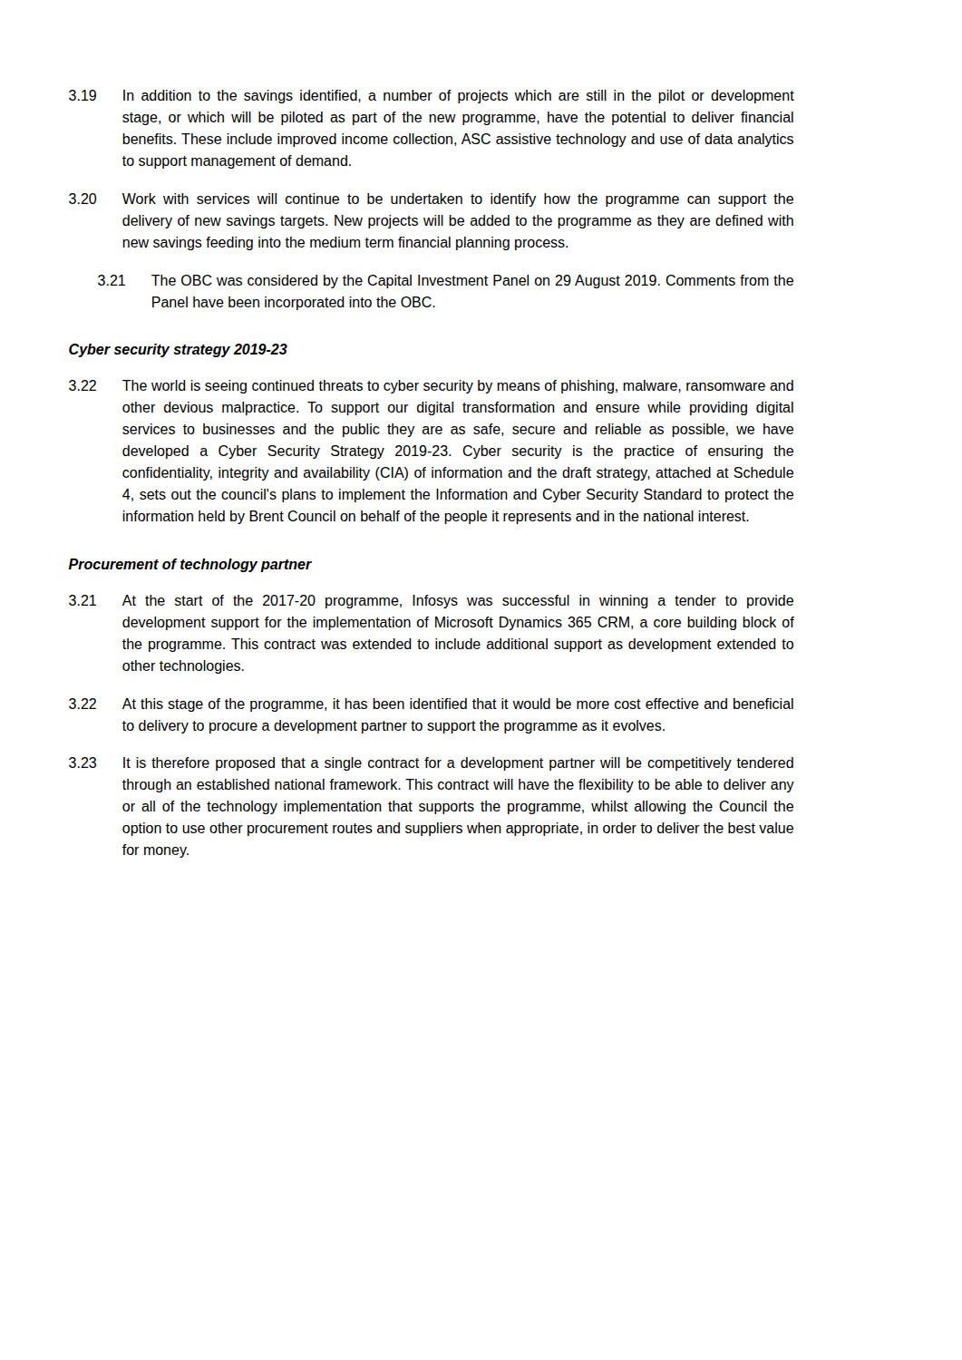3.19
In addition to the savings identified, a number of projects which are still in the pilot or development stage, or which will be piloted as part of the new programme, have the potential to deliver financial benefits. These include improved income collection, ASC assistive technology and use of data analytics to support management of demand.
3.20
Work with services will continue to be undertaken to identify how the programme can support the delivery of new savings targets. New projects will be added to the programme as they are defined with new savings feeding into the medium term financial planning process.
3.21
The OBC was considered by the Capital Investment Panel on 29 August 2019. Comments from the Panel have been incorporated into the OBC.
Cyber security strategy 2019-23
3.22
The world is seeing continued threats to cyber security by means of phishing, malware, ransomware and other devious malpractice. To support our digital transformation and ensure while providing digital services to businesses and the public they are as safe, secure and reliable as possible, we have developed a Cyber Security Strategy 2019-23. Cyber security is the practice of ensuring the confidentiality, integrity and availability (CIA) of information and the draft strategy, attached at Schedule 4, sets out the council's plans to implement the Information and Cyber Security Standard to protect the information held by Brent Council on behalf of the people it represents and in the national interest.
Procurement of technology partner
3.21
At the start of the 2017-20 programme, Infosys was successful in winning a tender to provide development support for the implementation of Microsoft Dynamics 365 CRM, a core building block of the programme. This contract was extended to include additional support as development extended to other technologies.
3.22
At this stage of the programme, it has been identified that it would be more cost effective and beneficial to delivery to procure a development partner to support the programme as it evolves.
3.23
It is therefore proposed that a single contract for a development partner will be competitively tendered through an established national framework. This contract will have the flexibility to be able to deliver any or all of the technology implementation that supports the programme, whilst allowing the Council the option to use other procurement routes and suppliers when appropriate, in order to deliver the best value for money.